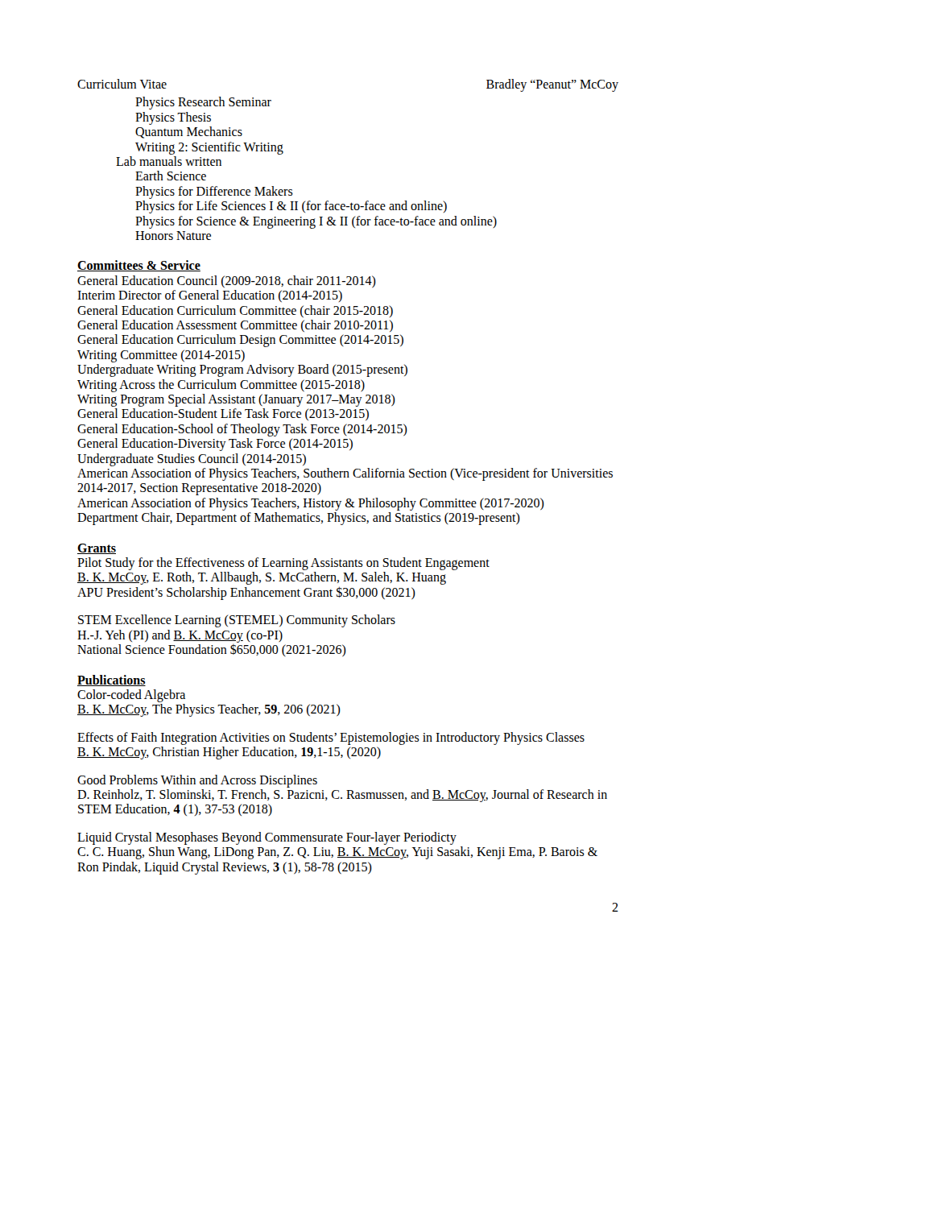Curriculum Vitae Bradley “Peanut” McCoy
Physics Research Seminar
Physics Thesis
Quantum Mechanics
Writing 2: Scientific Writing
Lab manuals written
Earth Science
Physics for Difference Makers
Physics for Life Sciences I & II (for face-to-face and online)
Physics for Science & Engineering I & II (for face-to-face and online)
Honors Nature
Committees & Service
General Education Council (2009-2018, chair 2011-2014)
Interim Director of General Education (2014-2015)
General Education Curriculum Committee (chair 2015-2018)
General Education Assessment Committee (chair 2010-2011)
General Education Curriculum Design Committee (2014-2015)
Writing Committee (2014-2015)
Undergraduate Writing Program Advisory Board (2015-present)
Writing Across the Curriculum Committee (2015-2018)
Writing Program Special Assistant (January 2017–May 2018)
General Education-Student Life Task Force (2013-2015)
General Education-School of Theology Task Force (2014-2015)
General Education-Diversity Task Force (2014-2015)
Undergraduate Studies Council (2014-2015)
American Association of Physics Teachers, Southern California Section (Vice-president for Universities 2014-2017, Section Representative 2018-2020)
American Association of Physics Teachers, History & Philosophy Committee (2017-2020)
Department Chair, Department of Mathematics, Physics, and Statistics (2019-present)
Grants
Pilot Study for the Effectiveness of Learning Assistants on Student Engagement
B. K. McCoy, E. Roth, T. Allbaugh, S. McCathern, M. Saleh, K. Huang
APU President’s Scholarship Enhancement Grant $30,000 (2021)
STEM Excellence Learning (STEMEL) Community Scholars
H.-J. Yeh (PI) and B. K. McCoy (co-PI)
National Science Foundation $650,000 (2021-2026)
Publications
Color-coded Algebra
B. K. McCoy, The Physics Teacher, 59, 206 (2021)
Effects of Faith Integration Activities on Students’ Epistemologies in Introductory Physics Classes
B. K. McCoy, Christian Higher Education, 19,1-15, (2020)
Good Problems Within and Across Disciplines
D. Reinholz, T. Slominski, T. French, S. Pazicni, C. Rasmussen, and B. McCoy, Journal of Research in STEM Education, 4 (1), 37-53 (2018)
Liquid Crystal Mesophases Beyond Commensurate Four-layer Periodicty
C. C. Huang, Shun Wang, LiDong Pan, Z. Q. Liu, B. K. McCoy, Yuji Sasaki, Kenji Ema, P. Barois & Ron Pindak, Liquid Crystal Reviews, 3 (1), 58-78 (2015)
2